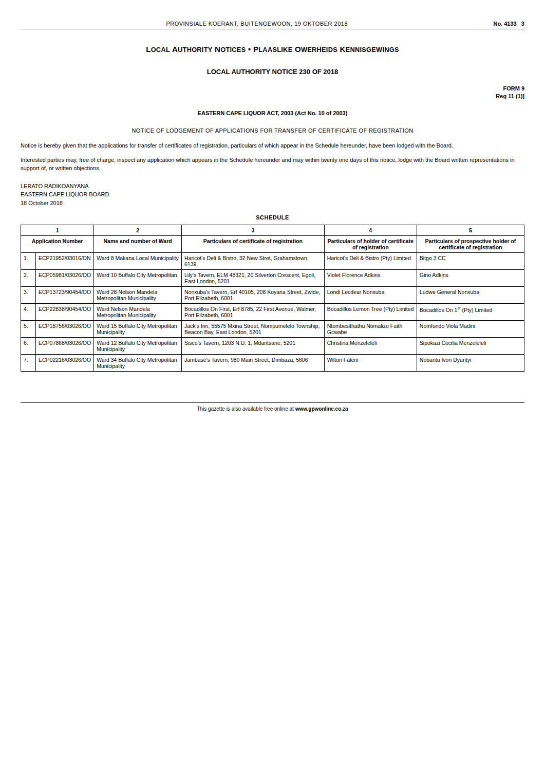PROVINSIALE KOERANT, BUITENGEWOON, 19 OKTOBER 2018
No. 4133 3
LOCAL AUTHORITY NOTICES • PLAASLIKE OWERHEIDS KENNISGEWINGS
LOCAL AUTHORITY NOTICE 230 OF 2018
FORM 9
Reg 11 (1)]
EASTERN CAPE LIQUOR ACT, 2003 (Act No. 10 of 2003)
NOTICE OF LODGEMENT OF APPLICATIONS FOR TRANSFER OF CERTIFICATE OF REGISTRATION
Notice is hereby given that the applications for transfer of certificates of registration, particulars of which appear in the Schedule hereunder, have been lodged with the Board.
Interested parties may, free of charge, inspect any application which appears in the Schedule hereunder and may within twenty one days of this notice, lodge with the Board written representations in support of, or written objections.
LERATO RADIKOANYANA
EASTERN CAPE LIQUOR BOARD
18 October 2018
SCHEDULE
| 1 | 2 | 3 | 4 | 5 |
| --- | --- | --- | --- | --- |
| Application Number | Name and number of Ward | Particulars of certificate of registration | Particulars of holder of certificate of registration | Particulars of prospective holder of certificate of registration |
| 1. | ECP21952/03016/ON | Ward 8 Makana Local Municipality | Haricot's Deli & Bistro, 32 New Stret, Grahamstown, 6139 | Haricot's Deli & Bistro (Pty) Limited | Bitgo 3 CC |
| 2. | ECP05981/03026/OO | Ward 10 Buffalo City Metropolitan | Lily's Tavern, ELM 48321, 20 Silverton Crescent, Egoli, East London, 5201 | Violet Florence Adkins | Gino Adkins |
| 3. | ECP13723/90454/OO | Ward 28 Nelson Mandela Metropolitan Municipality | Nonxuba's Tavern, Erf 40105, 208 Koyana Street, Zwide, Port Elizabeth, 6001 | Londi Lecdear Nonxuba | Ludwe General Nonxuba |
| 4. | ECP22838/90454/OO | Ward Nelson Mandela Metropolitan Municipality | Bocadillos On First, Erf 8785, 22 First Avenue, Walmer, Port Elizabeth, 6001 | Bocadillos Lemon Tree (Pty) Limited | Bocadillos On 1 st (Pty) Limited |
| 5. | ECP18756/03026/OO | Ward 15 Buffalo City Metropolitan Municipality | Jack's Inn, 55575 Mxina Street, Nompumelelo Township, Beacon Bay, East London, 5201 | Ntombesithathu Nomalizo Faith Gcwabe | Nomfundo Viola Madini |
| 6. | ECP07868/03026/OO | Ward 12 Buffalo City Metropolitan Municipality | Sisco's Tavern, 1203 N.U. 1, Mdantsane, 5201 | Christina Menzeleleli | Sipokazi Cecilia Menzeleleli |
| 7. | ECP02216/03026/OO | Ward 34 Buffalo City Metropolitan Municipality | Jambase's Tavern, 980 Main Street, Dimbaza, 5606 | Wilton Faleni | Nobantu Ivon Dyantyi |
This gazette is also available free online at www.gpwonline.co.za